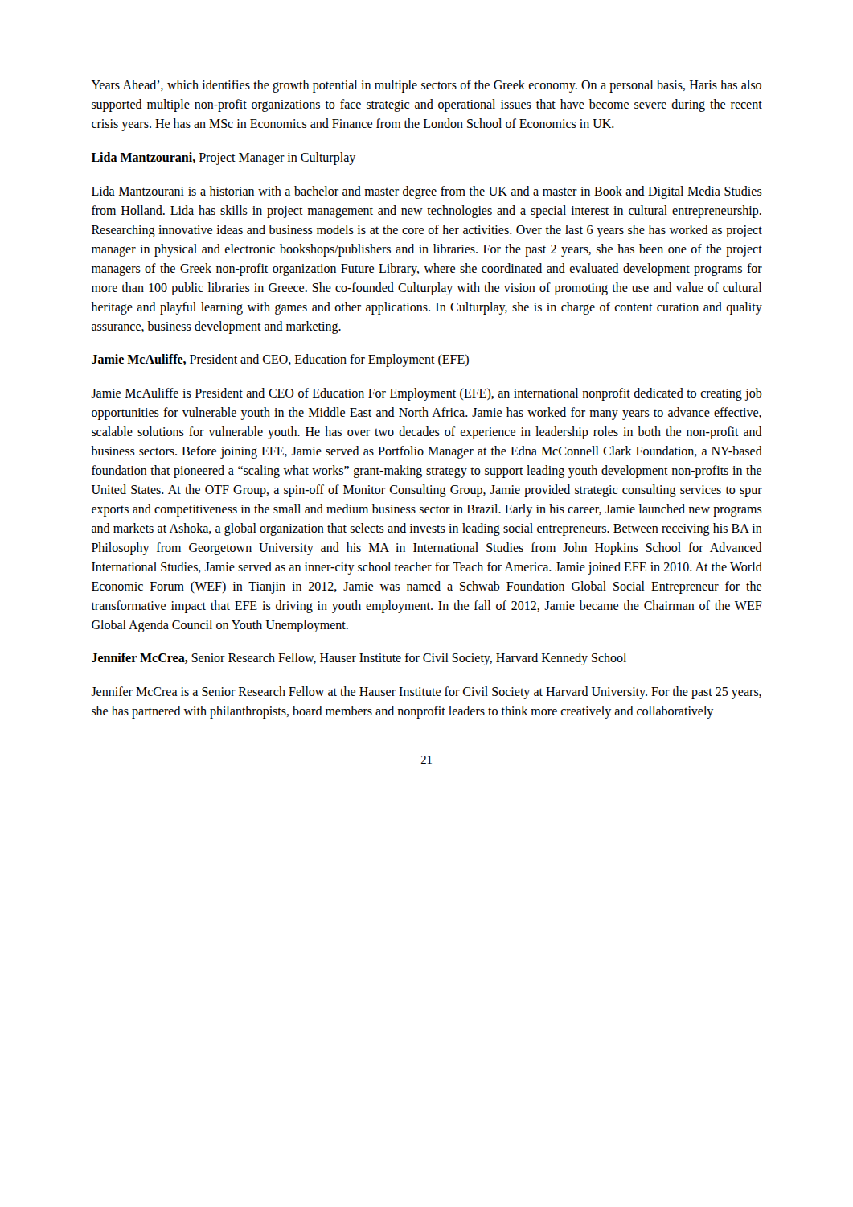Years Ahead’, which identifies the growth potential in multiple sectors of the Greek economy. On a personal basis, Haris has also supported multiple non-profit organizations to face strategic and operational issues that have become severe during the recent crisis years. He has an MSc in Economics and Finance from the London School of Economics in UK.
Lida Mantzourani, Project Manager in Culturplay
Lida Mantzourani is a historian with a bachelor and master degree from the UK and a master in Book and Digital Media Studies from Holland. Lida has skills in project management and new technologies and a special interest in cultural entrepreneurship. Researching innovative ideas and business models is at the core of her activities. Over the last 6 years she has worked as project manager in physical and electronic bookshops/publishers and in libraries. For the past 2 years, she has been one of the project managers of the Greek non-profit organization Future Library, where she coordinated and evaluated development programs for more than 100 public libraries in Greece. She co-founded Culturplay with the vision of promoting the use and value of cultural heritage and playful learning with games and other applications. In Culturplay, she is in charge of content curation and quality assurance, business development and marketing.
Jamie McAuliffe, President and CEO, Education for Employment (EFE)
Jamie McAuliffe is President and CEO of Education For Employment (EFE), an international nonprofit dedicated to creating job opportunities for vulnerable youth in the Middle East and North Africa. Jamie has worked for many years to advance effective, scalable solutions for vulnerable youth. He has over two decades of experience in leadership roles in both the non-profit and business sectors. Before joining EFE, Jamie served as Portfolio Manager at the Edna McConnell Clark Foundation, a NY-based foundation that pioneered a “scaling what works” grant-making strategy to support leading youth development non-profits in the United States. At the OTF Group, a spin-off of Monitor Consulting Group, Jamie provided strategic consulting services to spur exports and competitiveness in the small and medium business sector in Brazil. Early in his career, Jamie launched new programs and markets at Ashoka, a global organization that selects and invests in leading social entrepreneurs. Between receiving his BA in Philosophy from Georgetown University and his MA in International Studies from John Hopkins School for Advanced International Studies, Jamie served as an inner-city school teacher for Teach for America. Jamie joined EFE in 2010. At the World Economic Forum (WEF) in Tianjin in 2012, Jamie was named a Schwab Foundation Global Social Entrepreneur for the transformative impact that EFE is driving in youth employment. In the fall of 2012, Jamie became the Chairman of the WEF Global Agenda Council on Youth Unemployment.
Jennifer McCrea, Senior Research Fellow, Hauser Institute for Civil Society, Harvard Kennedy School
Jennifer McCrea is a Senior Research Fellow at the Hauser Institute for Civil Society at Harvard University. For the past 25 years, she has partnered with philanthropists, board members and nonprofit leaders to think more creatively and collaboratively
21